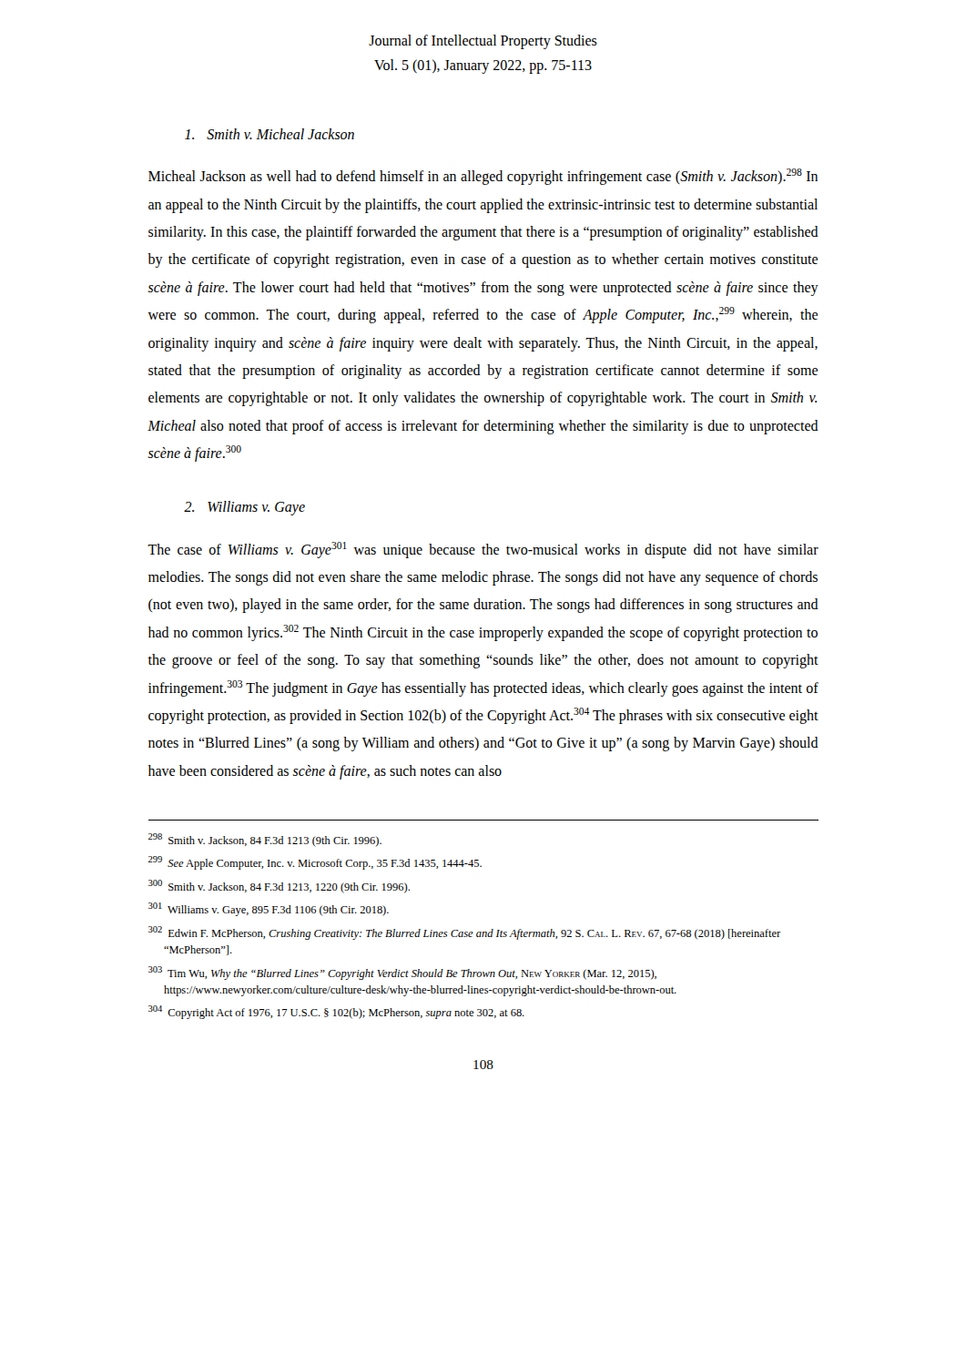Journal of Intellectual Property Studies
Vol. 5 (01), January 2022, pp. 75-113
1. Smith v. Micheal Jackson
Micheal Jackson as well had to defend himself in an alleged copyright infringement case (Smith v. Jackson).298 In an appeal to the Ninth Circuit by the plaintiffs, the court applied the extrinsic-intrinsic test to determine substantial similarity. In this case, the plaintiff forwarded the argument that there is a “presumption of originality” established by the certificate of copyright registration, even in case of a question as to whether certain motives constitute scène à faire. The lower court had held that “motives” from the song were unprotected scène à faire since they were so common. The court, during appeal, referred to the case of Apple Computer, Inc.,299 wherein, the originality inquiry and scène à faire inquiry were dealt with separately. Thus, the Ninth Circuit, in the appeal, stated that the presumption of originality as accorded by a registration certificate cannot determine if some elements are copyrightable or not. It only validates the ownership of copyrightable work. The court in Smith v. Micheal also noted that proof of access is irrelevant for determining whether the similarity is due to unprotected scène à faire.300
2. Williams v. Gaye
The case of Williams v. Gaye301 was unique because the two-musical works in dispute did not have similar melodies. The songs did not even share the same melodic phrase. The songs did not have any sequence of chords (not even two), played in the same order, for the same duration. The songs had differences in song structures and had no common lyrics.302 The Ninth Circuit in the case improperly expanded the scope of copyright protection to the groove or feel of the song. To say that something “sounds like” the other, does not amount to copyright infringement.303 The judgment in Gaye has essentially has protected ideas, which clearly goes against the intent of copyright protection, as provided in Section 102(b) of the Copyright Act.304 The phrases with six consecutive eight notes in “Blurred Lines” (a song by William and others) and “Got to Give it up” (a song by Marvin Gaye) should have been considered as scène à faire, as such notes can also
298 Smith v. Jackson, 84 F.3d 1213 (9th Cir. 1996).
299 See Apple Computer, Inc. v. Microsoft Corp., 35 F.3d 1435, 1444-45.
300 Smith v. Jackson, 84 F.3d 1213, 1220 (9th Cir. 1996).
301 Williams v. Gaye, 895 F.3d 1106 (9th Cir. 2018).
302 Edwin F. McPherson, Crushing Creativity: The Blurred Lines Case and Its Aftermath, 92 S. Cal. L. Rev. 67, 67-68 (2018) [hereinafter “McPherson”].
303 Tim Wu, Why the “Blurred Lines” Copyright Verdict Should Be Thrown Out, New Yorker (Mar. 12, 2015), https://www.newyorker.com/culture/culture-desk/why-the-blurred-lines-copyright-verdict-should-be-thrown-out.
304 Copyright Act of 1976, 17 U.S.C. § 102(b); McPherson, supra note 302, at 68.
108